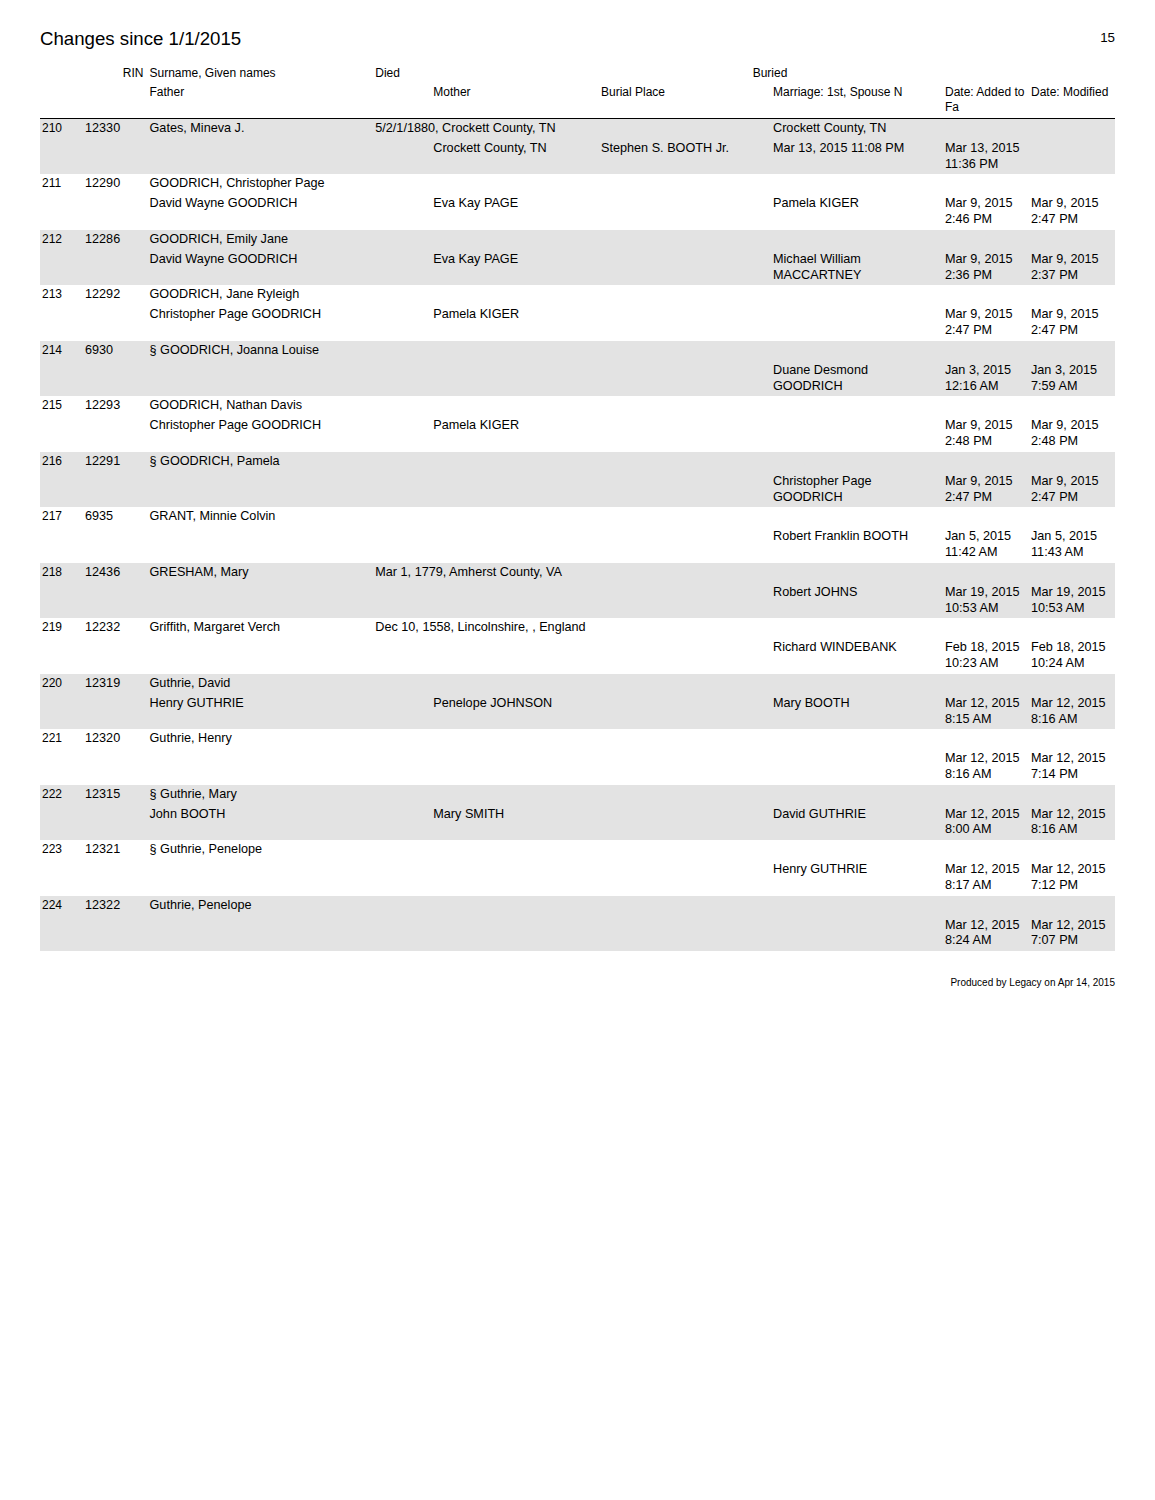Changes since 1/1/2015
15
| | RIN | Surname, Given names | Died | Buried | | |
| --- | --- | --- | --- | --- | --- | --- |
| | | Father | Mother | Burial Place | Marriage: 1st, Spouse N | Date: Added to Fa | Date: Modified |
| 210 | 12330 | Gates, Mineva J. | 5/2/1/1880, Crockett County, TN | | Crockett County, TN | | |
| | | | Crockett County, TN | Stephen S. BOOTH Jr. | Mar 13, 2015 11:08 PM | Mar 13, 2015 11:36 PM | |
| 211 | 12290 | GOODRICH, Christopher Page | | | | |
| | | David Wayne GOODRICH | Eva Kay PAGE | | Pamela KIGER | Mar 9, 2015 2:46 PM | Mar 9, 2015 2:47 PM |
| 212 | 12286 | GOODRICH, Emily Jane | | | | |
| | | David Wayne GOODRICH | Eva Kay PAGE | | Michael William MACCARTNEY | Mar 9, 2015 2:36 PM | Mar 9, 2015 2:37 PM |
| 213 | 12292 | GOODRICH, Jane Ryleigh | | | | |
| | | Christopher Page GOODRICH | Pamela KIGER | | | Mar 9, 2015 2:47 PM | Mar 9, 2015 2:47 PM |
| 214 | 6930 | § GOODRICH, Joanna Louise | | | | |
| | | | | | Duane Desmond GOODRICH | Jan 3, 2015 12:16 AM | Jan 3, 2015 7:59 AM |
| 215 | 12293 | GOODRICH, Nathan Davis | | | | |
| | | Christopher Page GOODRICH | Pamela KIGER | | | Mar 9, 2015 2:48 PM | Mar 9, 2015 2:48 PM |
| 216 | 12291 | § GOODRICH, Pamela | | | | |
| | | | | | Christopher Page GOODRICH | Mar 9, 2015 2:47 PM | Mar 9, 2015 2:47 PM |
| 217 | 6935 | GRANT, Minnie Colvin | | | | |
| | | | | | Robert Franklin BOOTH | Jan 5, 2015 11:42 AM | Jan 5, 2015 11:43 AM |
| 218 | 12436 | GRESHAM, Mary | Mar 1, 1779, Amherst County, VA | | | |
| | | | | | Robert JOHNS | Mar 19, 2015 10:53 AM | Mar 19, 2015 10:53 AM |
| 219 | 12232 | Griffith, Margaret Verch | Dec 10, 1558, Lincolnshire, , England | | | |
| | | | | | Richard WINDEBANK | Feb 18, 2015 10:23 AM | Feb 18, 2015 10:24 AM |
| 220 | 12319 | Guthrie, David | | | | |
| | | Henry GUTHRIE | Penelope JOHNSON | | Mary BOOTH | Mar 12, 2015 8:15 AM | Mar 12, 2015 8:16 AM |
| 221 | 12320 | Guthrie, Henry | | | | |
| | | | | | | Mar 12, 2015 8:16 AM | Mar 12, 2015 7:14 PM |
| 222 | 12315 | § Guthrie, Mary | | | | |
| | | John BOOTH | Mary SMITH | | David GUTHRIE | Mar 12, 2015 8:00 AM | Mar 12, 2015 8:16 AM |
| 223 | 12321 | § Guthrie, Penelope | | | | |
| | | | | | Henry GUTHRIE | Mar 12, 2015 8:17 AM | Mar 12, 2015 7:12 PM |
| 224 | 12322 | Guthrie, Penelope | | | | |
| | | | | | | Mar 12, 2015 8:24 AM | Mar 12, 2015 7:07 PM |
Produced by Legacy on Apr 14, 2015